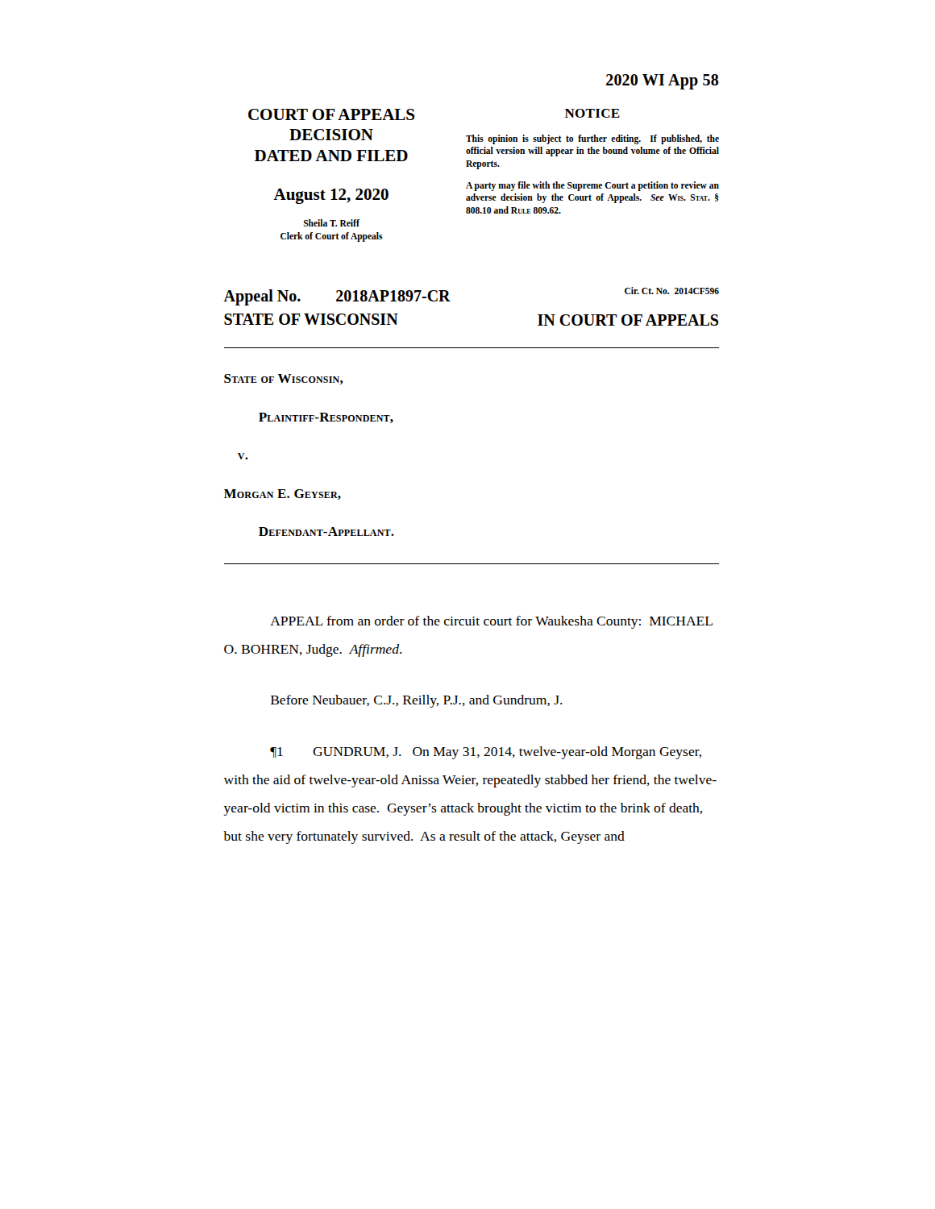2020 WI App 58
COURT OF APPEALS
DECISION
DATED AND FILED
August 12, 2020
Sheila T. Reiff
Clerk of Court of Appeals
NOTICE
This opinion is subject to further editing. If published, the official version will appear in the bound volume of the Official Reports.
A party may file with the Supreme Court a petition to review an adverse decision by the Court of Appeals. See Wis. Stat. § 808.10 and Rule 809.62.
Appeal No. 2018AP1897-CR STATE OF WISCONSIN
Cir. Ct. No. 2014CF596 IN COURT OF APPEALS
State of Wisconsin,
Plaintiff-Respondent,
v.
Morgan E. Geyser,
Defendant-Appellant.
APPEAL from an order of the circuit court for Waukesha County: MICHAEL O. BOHREN, Judge. Affirmed.
Before Neubauer, C.J., Reilly, P.J., and Gundrum, J.
¶1 GUNDRUM, J. On May 31, 2014, twelve-year-old Morgan Geyser, with the aid of twelve-year-old Anissa Weier, repeatedly stabbed her friend, the twelve-year-old victim in this case. Geyser’s attack brought the victim to the brink of death, but she very fortunately survived. As a result of the attack, Geyser and